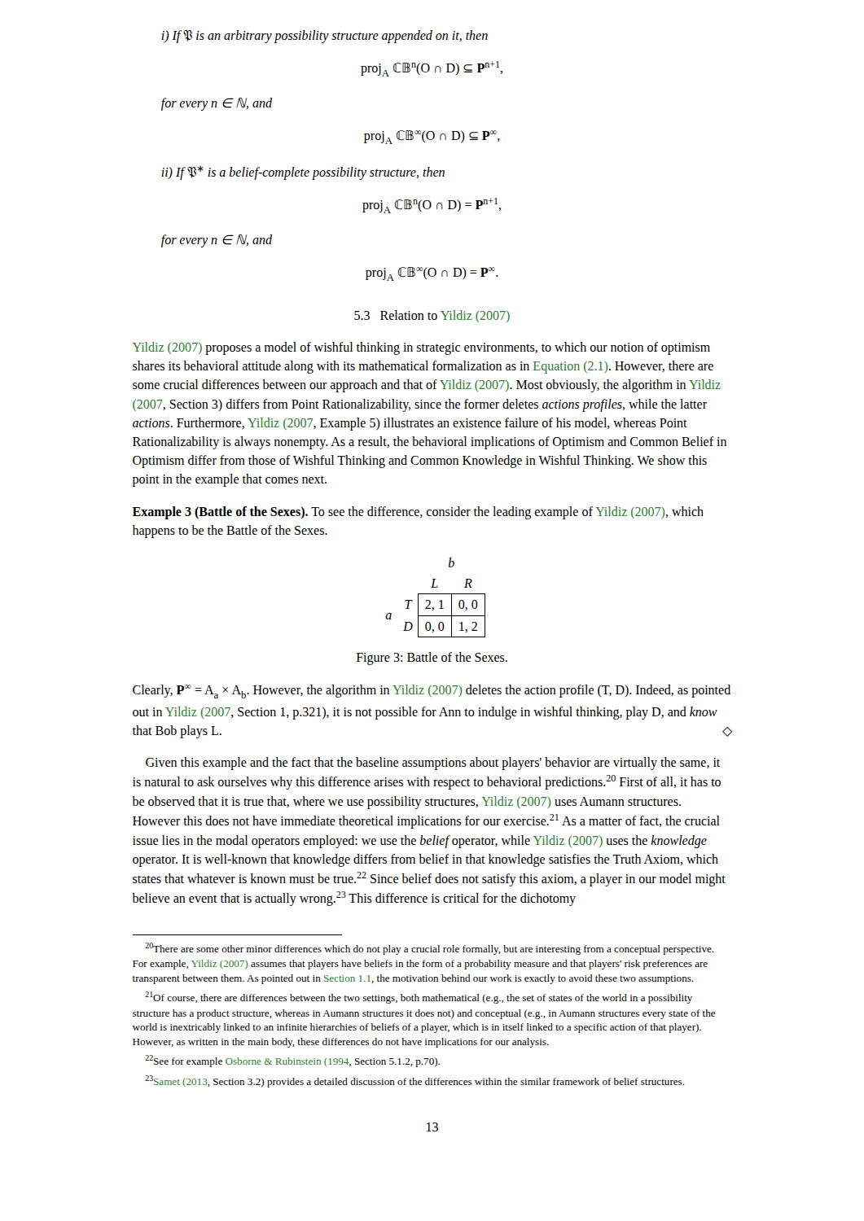i) If 𝔓 is an arbitrary possibility structure appended on it, then
projA ℂ𝔹n(O ∩ D) ⊆ Pn+1,
for every n ∈ ℕ, and
projA ℂ𝔹∞(O ∩ D) ⊆ P∞,
ii) If 𝔓∗ is a belief-complete possibility structure, then
projA ℂ𝔹n(O ∩ D) = Pn+1,
for every n ∈ ℕ, and
projA ℂ𝔹∞(O ∩ D) = P∞.
5.3 Relation to Yildiz (2007)
Yildiz (2007) proposes a model of wishful thinking in strategic environments, to which our notion of optimism shares its behavioral attitude along with its mathematical formalization as in Equation (2.1). However, there are some crucial differences between our approach and that of Yildiz (2007). Most obviously, the algorithm in Yildiz (2007, Section 3) differs from Point Rationalizability, since the former deletes actions profiles, while the latter actions. Furthermore, Yildiz (2007, Example 5) illustrates an existence failure of his model, whereas Point Rationalizability is always nonempty. As a result, the behavioral implications of Optimism and Common Belief in Optimism differ from those of Wishful Thinking and Common Knowledge in Wishful Thinking. We show this point in the example that comes next.
Example 3 (Battle of the Sexes). To see the difference, consider the leading example of Yildiz (2007), which happens to be the Battle of the Sexes.
| | | b |
| | | L | R |
| a | T | 2, 1 | 0, 0 |
| D | 0, 0 | 1, 2 |
Figure 3: Battle of the Sexes.
Clearly, P∞ = Aa × Ab. However, the algorithm in Yildiz (2007) deletes the action profile (T, D). Indeed, as pointed out in Yildiz (2007, Section 1, p.321), it is not possible for Ann to indulge in wishful thinking, play D, and know that Bob plays L. ◇
Given this example and the fact that the baseline assumptions about players' behavior are virtually the same, it is natural to ask ourselves why this difference arises with respect to behavioral predictions.20 First of all, it has to be observed that it is true that, where we use possibility structures, Yildiz (2007) uses Aumann structures. However this does not have immediate theoretical implications for our exercise.21 As a matter of fact, the crucial issue lies in the modal operators employed: we use the belief operator, while Yildiz (2007) uses the knowledge operator. It is well-known that knowledge differs from belief in that knowledge satisfies the Truth Axiom, which states that whatever is known must be true.22 Since belief does not satisfy this axiom, a player in our model might believe an event that is actually wrong.23 This difference is critical for the dichotomy
20There are some other minor differences which do not play a crucial role formally, but are interesting from a conceptual perspective. For example, Yildiz (2007) assumes that players have beliefs in the form of a probability measure and that players' risk preferences are transparent between them. As pointed out in Section 1.1, the motivation behind our work is exactly to avoid these two assumptions.
21Of course, there are differences between the two settings, both mathematical (e.g., the set of states of the world in a possibility structure has a product structure, whereas in Aumann structures it does not) and conceptual (e.g., in Aumann structures every state of the world is inextricably linked to an infinite hierarchies of beliefs of a player, which is in itself linked to a specific action of that player). However, as written in the main body, these differences do not have implications for our analysis.
22See for example Osborne & Rubinstein (1994, Section 5.1.2, p.70).
23Samet (2013, Section 3.2) provides a detailed discussion of the differences within the similar framework of belief structures.
13